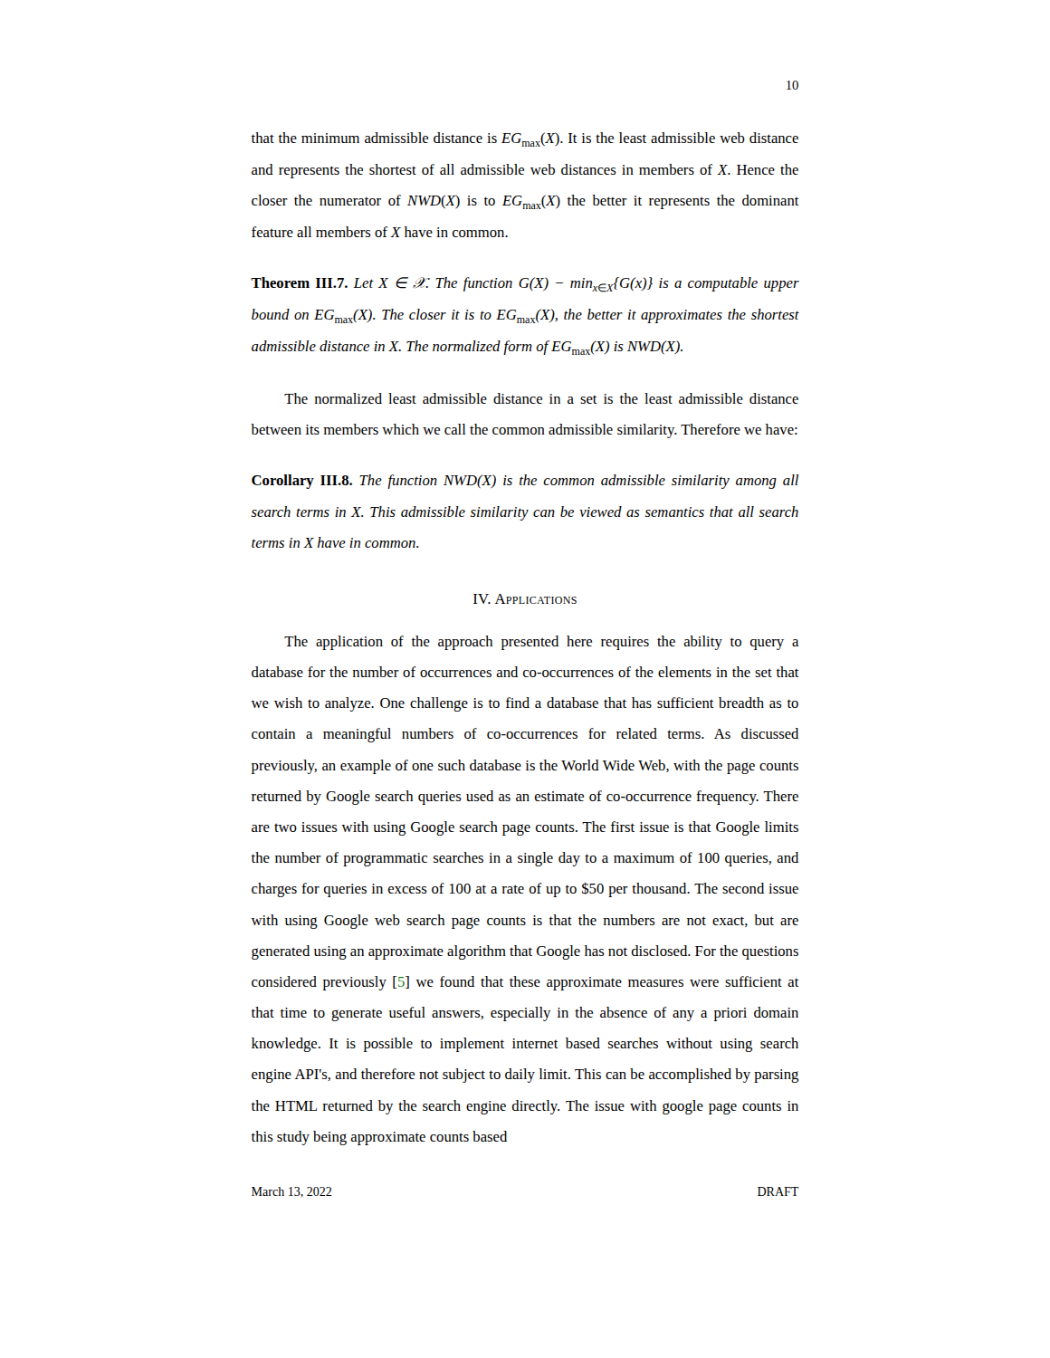10
that the minimum admissible distance is EGmax(X). It is the least admissible web distance and represents the shortest of all admissible web distances in members of X. Hence the closer the numerator of NWD(X) is to EGmax(X) the better it represents the dominant feature all members of X have in common.
Theorem III.7. Let X ∈ 𝒳. The function G(X) − minx∈X{G(x)} is a computable upper bound on EGmax(X). The closer it is to EGmax(X), the better it approximates the shortest admissible distance in X. The normalized form of EGmax(X) is NWD(X).
The normalized least admissible distance in a set is the least admissible distance between its members which we call the common admissible similarity. Therefore we have:
Corollary III.8. The function NWD(X) is the common admissible similarity among all search terms in X. This admissible similarity can be viewed as semantics that all search terms in X have in common.
IV. Applications
The application of the approach presented here requires the ability to query a database for the number of occurrences and co-occurrences of the elements in the set that we wish to analyze. One challenge is to find a database that has sufficient breadth as to contain a meaningful numbers of co-occurrences for related terms. As discussed previously, an example of one such database is the World Wide Web, with the page counts returned by Google search queries used as an estimate of co-occurrence frequency. There are two issues with using Google search page counts. The first issue is that Google limits the number of programmatic searches in a single day to a maximum of 100 queries, and charges for queries in excess of 100 at a rate of up to $50 per thousand. The second issue with using Google web search page counts is that the numbers are not exact, but are generated using an approximate algorithm that Google has not disclosed. For the questions considered previously [5] we found that these approximate measures were sufficient at that time to generate useful answers, especially in the absence of any a priori domain knowledge. It is possible to implement internet based searches without using search engine API's, and therefore not subject to daily limit. This can be accomplished by parsing the HTML returned by the search engine directly. The issue with google page counts in this study being approximate counts based
March 13, 2022 DRAFT